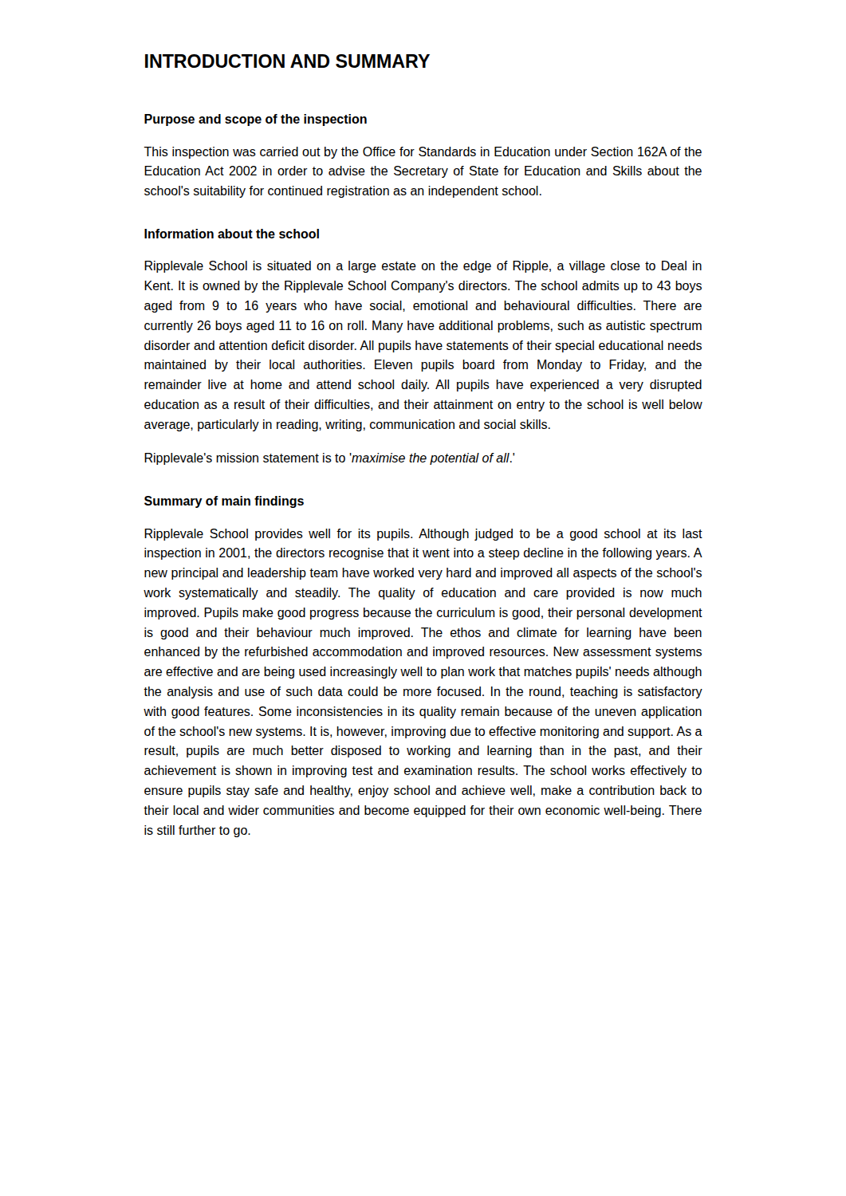INTRODUCTION AND SUMMARY
Purpose and scope of the inspection
This inspection was carried out by the Office for Standards in Education under Section 162A of the Education Act 2002 in order to advise the Secretary of State for Education and Skills about the school's suitability for continued registration as an independent school.
Information about the school
Ripplevale School is situated on a large estate on the edge of Ripple, a village close to Deal in Kent. It is owned by the Ripplevale School Company's directors. The school admits up to 43 boys aged from 9 to 16 years who have social, emotional and behavioural difficulties. There are currently 26 boys aged 11 to 16 on roll. Many have additional problems, such as autistic spectrum disorder and attention deficit disorder. All pupils have statements of their special educational needs maintained by their local authorities. Eleven pupils board from Monday to Friday, and the remainder live at home and attend school daily. All pupils have experienced a very disrupted education as a result of their difficulties, and their attainment on entry to the school is well below average, particularly in reading, writing, communication and social skills.
Ripplevale's mission statement is to 'maximise the potential of all.'
Summary of main findings
Ripplevale School provides well for its pupils. Although judged to be a good school at its last inspection in 2001, the directors recognise that it went into a steep decline in the following years. A new principal and leadership team have worked very hard and improved all aspects of the school's work systematically and steadily. The quality of education and care provided is now much improved. Pupils make good progress because the curriculum is good, their personal development is good and their behaviour much improved. The ethos and climate for learning have been enhanced by the refurbished accommodation and improved resources. New assessment systems are effective and are being used increasingly well to plan work that matches pupils' needs although the analysis and use of such data could be more focused. In the round, teaching is satisfactory with good features. Some inconsistencies in its quality remain because of the uneven application of the school's new systems. It is, however, improving due to effective monitoring and support. As a result, pupils are much better disposed to working and learning than in the past, and their achievement is shown in improving test and examination results. The school works effectively to ensure pupils stay safe and healthy, enjoy school and achieve well, make a contribution back to their local and wider communities and become equipped for their own economic well-being. There is still further to go.